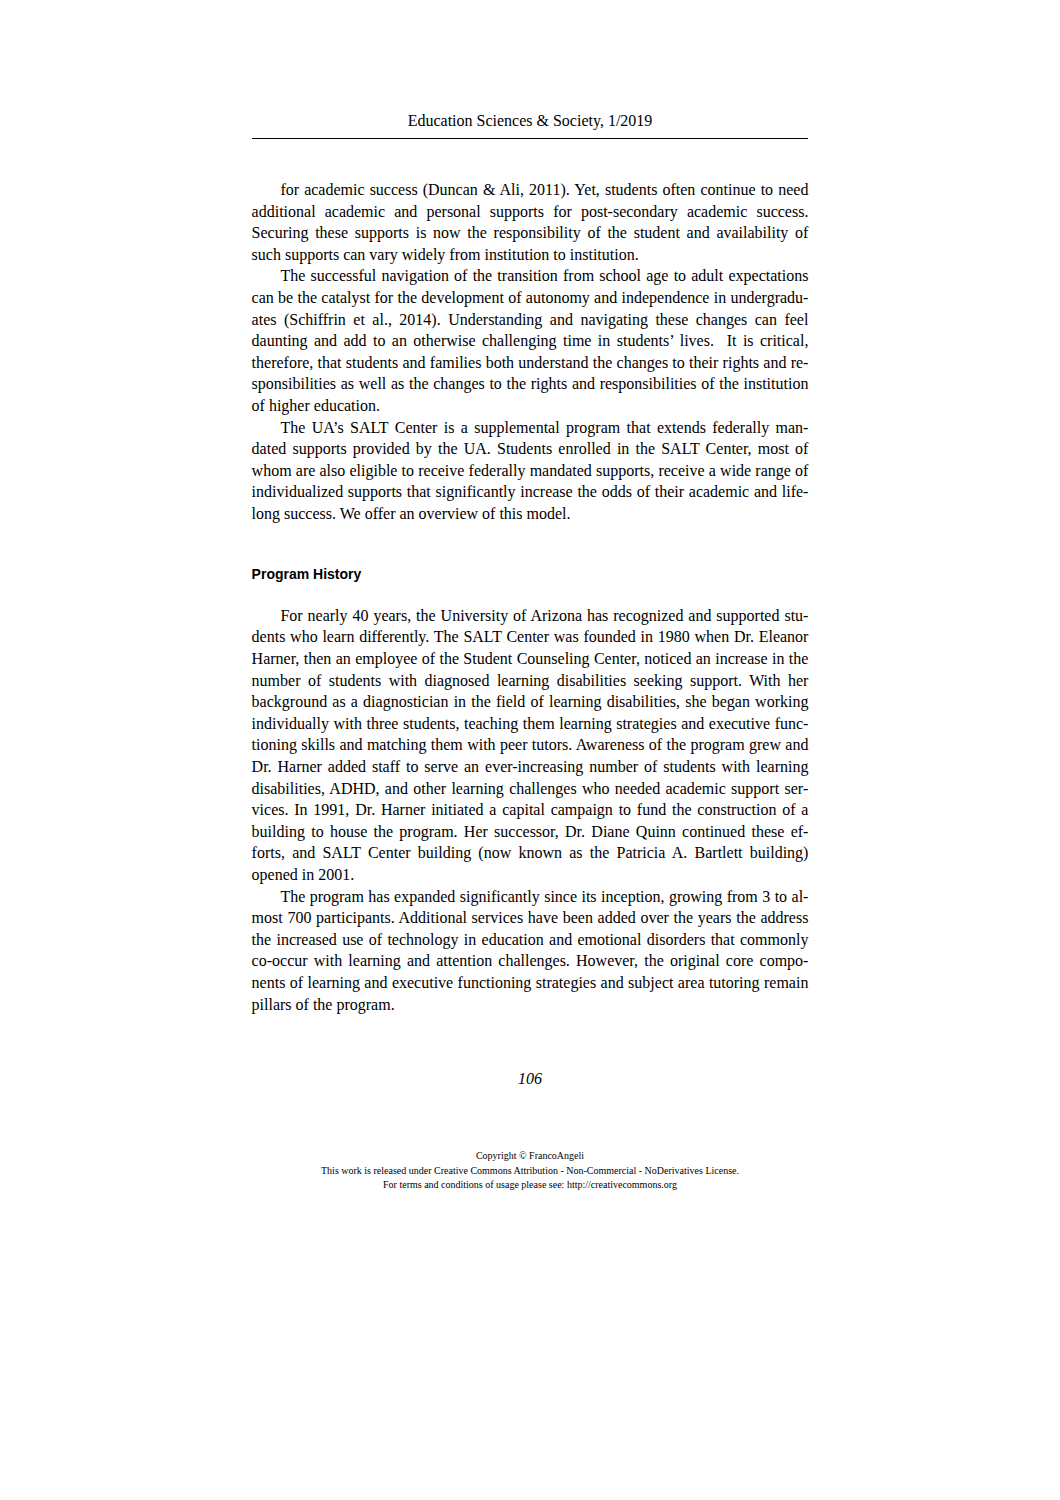Education Sciences & Society, 1/2019
for academic success (Duncan & Ali, 2011). Yet, students often continue to need additional academic and personal supports for post-secondary academic success. Securing these supports is now the responsibility of the student and availability of such supports can vary widely from institution to institution.
The successful navigation of the transition from school age to adult expectations can be the catalyst for the development of autonomy and independence in undergraduates (Schiffrin et al., 2014). Understanding and navigating these changes can feel daunting and add to an otherwise challenging time in students’ lives. It is critical, therefore, that students and families both understand the changes to their rights and responsibilities as well as the changes to the rights and responsibilities of the institution of higher education.
The UA’s SALT Center is a supplemental program that extends federally mandated supports provided by the UA. Students enrolled in the SALT Center, most of whom are also eligible to receive federally mandated supports, receive a wide range of individualized supports that significantly increase the odds of their academic and lifelong success. We offer an overview of this model.
Program History
For nearly 40 years, the University of Arizona has recognized and supported students who learn differently. The SALT Center was founded in 1980 when Dr. Eleanor Harner, then an employee of the Student Counseling Center, noticed an increase in the number of students with diagnosed learning disabilities seeking support. With her background as a diagnostician in the field of learning disabilities, she began working individually with three students, teaching them learning strategies and executive functioning skills and matching them with peer tutors. Awareness of the program grew and Dr. Harner added staff to serve an ever-increasing number of students with learning disabilities, ADHD, and other learning challenges who needed academic support services. In 1991, Dr. Harner initiated a capital campaign to fund the construction of a building to house the program. Her successor, Dr. Diane Quinn continued these efforts, and SALT Center building (now known as the Patricia A. Bartlett building) opened in 2001.
The program has expanded significantly since its inception, growing from 3 to almost 700 participants. Additional services have been added over the years the address the increased use of technology in education and emotional disorders that commonly co-occur with learning and attention challenges. However, the original core components of learning and executive functioning strategies and subject area tutoring remain pillars of the program.
106
Copyright © FrancoAngeli
This work is released under Creative Commons Attribution - Non-Commercial - NoDerivatives License.
For terms and conditions of usage please see: http://creativecommons.org